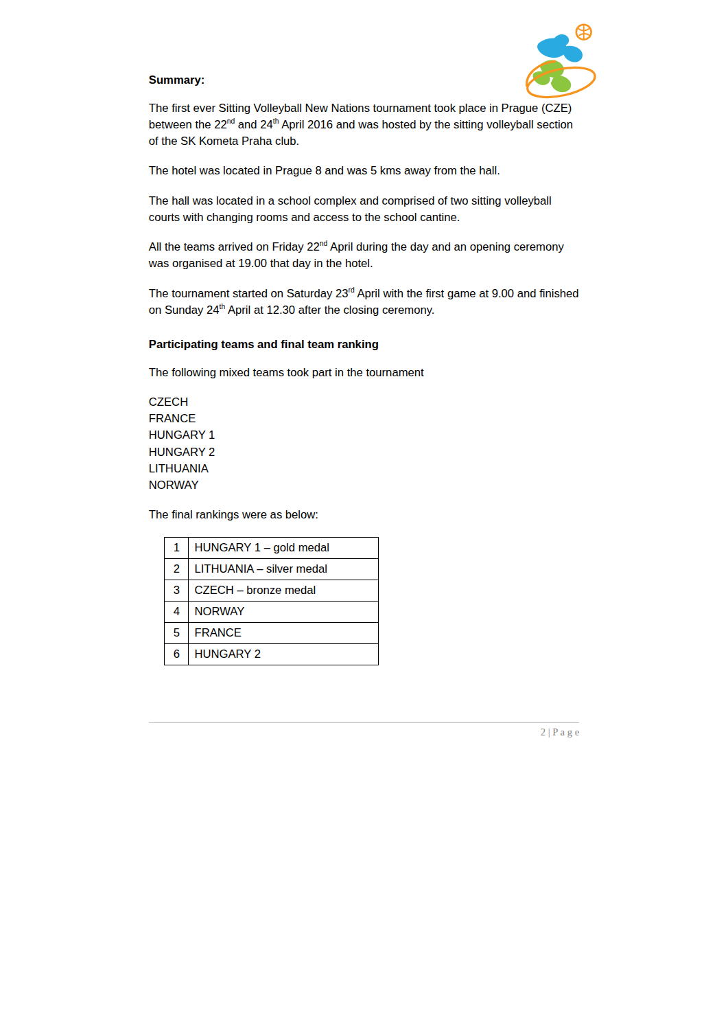Summary:
The first ever Sitting Volleyball New Nations tournament took place in Prague (CZE) between the 22nd and 24th April 2016 and was hosted by the sitting volleyball section of the SK Kometa Praha club.
The hotel was located in Prague 8 and was 5 kms away from the hall.
The hall was located in a school complex and comprised of two sitting volleyball courts with changing rooms and access to the school cantine.
All the teams arrived on Friday 22nd April during the day and an opening ceremony was organised at 19.00 that day in the hotel.
The tournament started on Saturday 23rd April with the first game at 9.00 and finished on Sunday 24th April at 12.30 after the closing ceremony.
Participating teams and final team ranking
The following mixed teams took part in the tournament
CZECH
FRANCE
HUNGARY 1
HUNGARY 2
LITHUANIA
NORWAY
The final rankings were as below:
| 1 | HUNGARY 1 – gold medal |
| 2 | LITHUANIA – silver medal |
| 3 | CZECH – bronze medal |
| 4 | NORWAY |
| 5 | FRANCE |
| 6 | HUNGARY 2 |
2 | P a g e